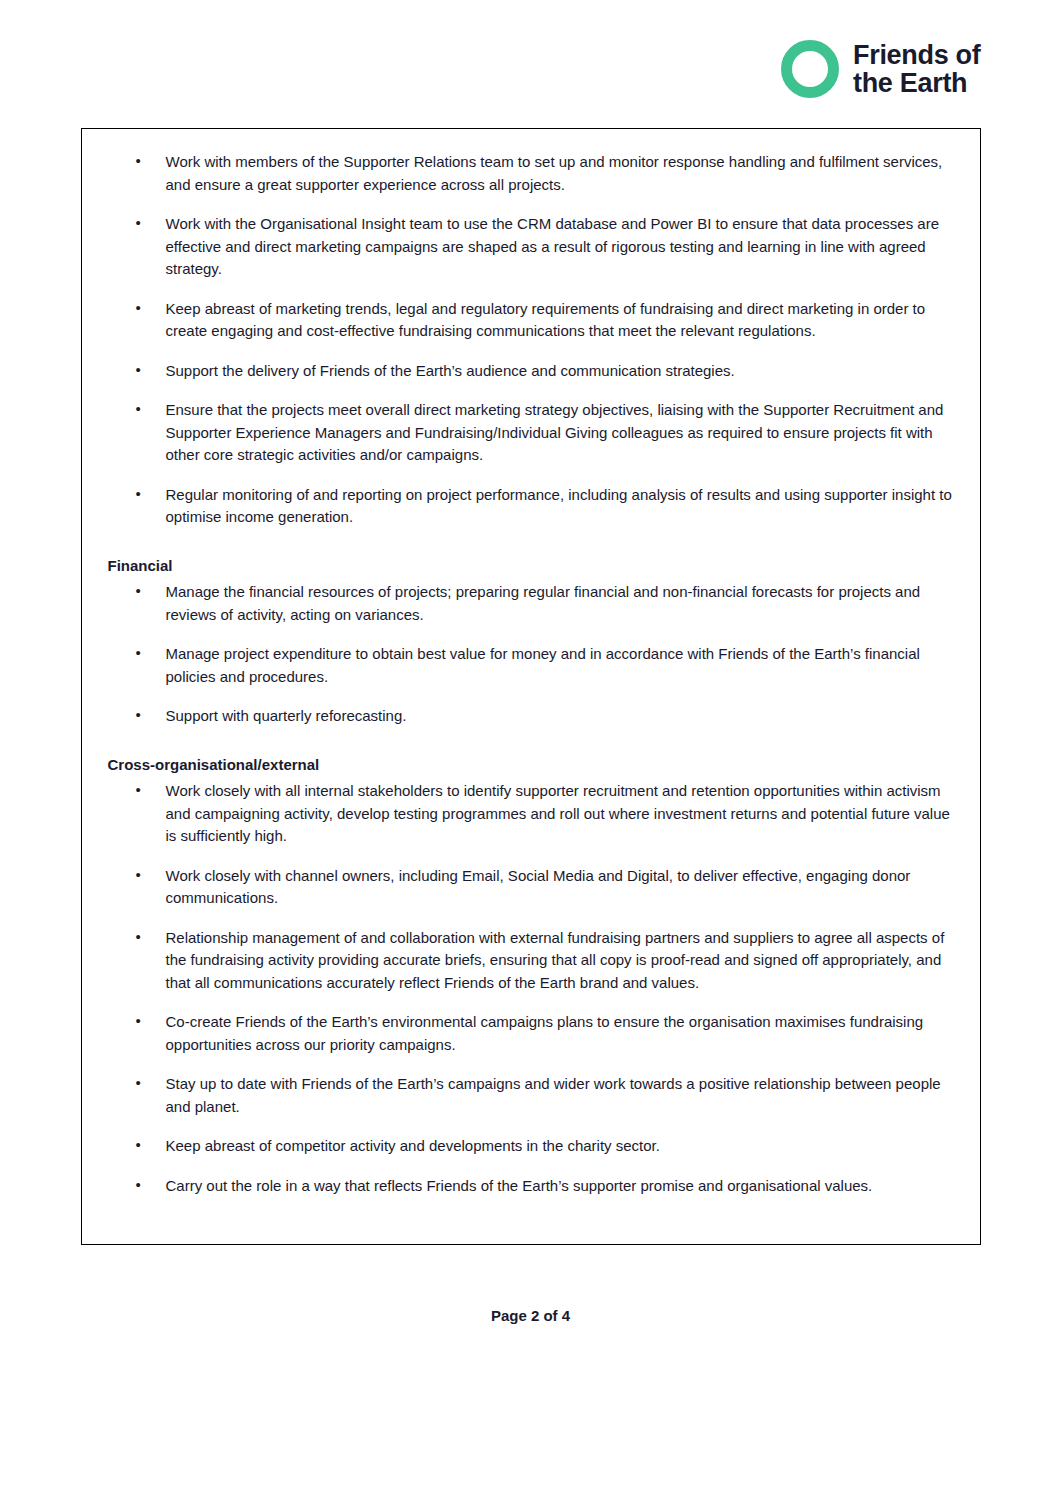Friends of
the Earth
Work with members of the Supporter Relations team to set up and monitor response handling and fulfilment services, and ensure a great supporter experience across all projects.
Work with the Organisational Insight team to use the CRM database and Power BI to ensure that data processes are effective and direct marketing campaigns are shaped as a result of rigorous testing and learning in line with agreed strategy.
Keep abreast of marketing trends, legal and regulatory requirements of fundraising and direct marketing in order to create engaging and cost-effective fundraising communications that meet the relevant regulations.
Support the delivery of Friends of the Earth’s audience and communication strategies.
Ensure that the projects meet overall direct marketing strategy objectives, liaising with the Supporter Recruitment and Supporter Experience Managers and Fundraising/Individual Giving colleagues as required to ensure projects fit with other core strategic activities and/or campaigns.
Regular monitoring of and reporting on project performance, including analysis of results and using supporter insight to optimise income generation.
Financial
Manage the financial resources of projects; preparing regular financial and non-financial forecasts for projects and reviews of activity, acting on variances.
Manage project expenditure to obtain best value for money and in accordance with Friends of the Earth’s financial policies and procedures.
Support with quarterly reforecasting.
Cross-organisational/external
Work closely with all internal stakeholders to identify supporter recruitment and retention opportunities within activism and campaigning activity, develop testing programmes and roll out where investment returns and potential future value is sufficiently high.
Work closely with channel owners, including Email, Social Media and Digital, to deliver effective, engaging donor communications.
Relationship management of and collaboration with external fundraising partners and suppliers to agree all aspects of the fundraising activity providing accurate briefs, ensuring that all copy is proof-read and signed off appropriately, and that all communications accurately reflect Friends of the Earth brand and values.
Co-create Friends of the Earth’s environmental campaigns plans to ensure the organisation maximises fundraising opportunities across our priority campaigns.
Stay up to date with Friends of the Earth’s campaigns and wider work towards a positive relationship between people and planet.
Keep abreast of competitor activity and developments in the charity sector.
Carry out the role in a way that reflects Friends of the Earth’s supporter promise and organisational values.
Page 2 of 4